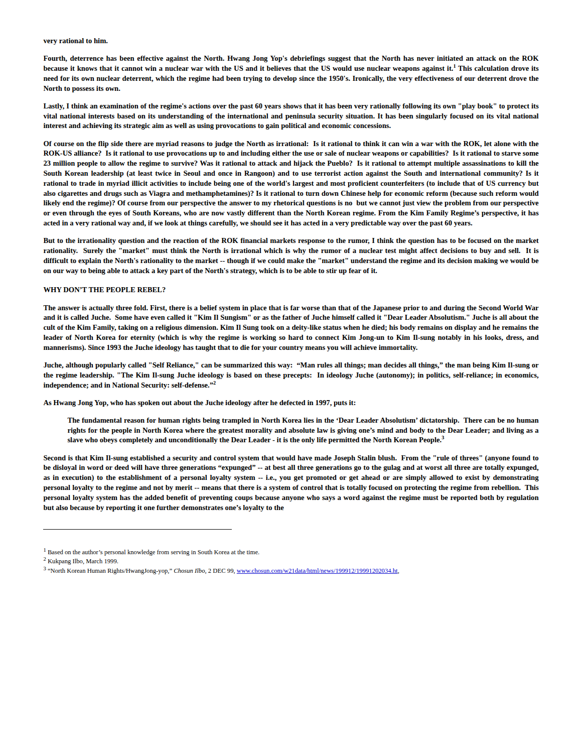very rational to him.
Fourth, deterrence has been effective against the North. Hwang Jong Yop's debriefings suggest that the North has never initiated an attack on the ROK because it knows that it cannot win a nuclear war with the US and it believes that the US would use nuclear weapons against it.1 This calculation drove its need for its own nuclear deterrent, which the regime had been trying to develop since the 1950's. Ironically, the very effectiveness of our deterrent drove the North to possess its own.
Lastly, I think an examination of the regime's actions over the past 60 years shows that it has been very rationally following its own "play book" to protect its vital national interests based on its understanding of the international and peninsula security situation. It has been singularly focused on its vital national interest and achieving its strategic aim as well as using provocations to gain political and economic concessions.
Of course on the flip side there are myriad reasons to judge the North as irrational: Is it rational to think it can win a war with the ROK, let alone with the ROK-US alliance? Is it rational to use provocations up to and including either the use or sale of nuclear weapons or capabilities? Is it rational to starve some 23 million people to allow the regime to survive? Was it rational to attack and hijack the Pueblo? Is it rational to attempt multiple assassinations to kill the South Korean leadership (at least twice in Seoul and once in Rangoon) and to use terrorist action against the South and international community? Is it rational to trade in myriad illicit activities to include being one of the world's largest and most proficient counterfeiters (to include that of US currency but also cigarettes and drugs such as Viagra and methamphetamines)? Is it rational to turn down Chinese help for economic reform (because such reform would likely end the regime)? Of course from our perspective the answer to my rhetorical questions is no but we cannot just view the problem from our perspective or even through the eyes of South Koreans, who are now vastly different than the North Korean regime. From the Kim Family Regime’s perspective, it has acted in a very rational way and, if we look at things carefully, we should see it has acted in a very predictable way over the past 60 years.
But to the irrationality question and the reaction of the ROK financial markets response to the rumor, I think the question has to be focused on the market rationality. Surely the "market" must think the North is irrational which is why the rumor of a nuclear test might affect decisions to buy and sell. It is difficult to explain the North's rationality to the market -- though if we could make the "market" understand the regime and its decision making we would be on our way to being able to attack a key part of the North's strategy, which is to be able to stir up fear of it.
Why don’t the people rebel?
The answer is actually three fold. First, there is a belief system in place that is far worse than that of the Japanese prior to and during the Second World War and it is called Juche. Some have even called it "Kim Il Sungism" or as the father of Juche himself called it "Dear Leader Absolutism." Juche is all about the cult of the Kim Family, taking on a religious dimension. Kim Il Sung took on a deity-like status when he died; his body remains on display and he remains the leader of North Korea for eternity (which is why the regime is working so hard to connect Kim Jong-un to Kim Il-sung notably in his looks, dress, and mannerisms). Since 1993 the Juche ideology has taught that to die for your country means you will achieve immortality.
Juche, although popularly called "Self Reliance," can be summarized this way: “Man rules all things; man decides all things,” the man being Kim Il-sung or the regime leadership. "The Kim Il-sung Juche ideology is based on these precepts: In ideology Juche (autonomy); in politics, self-reliance; in economics, independence; and in National Security: self-defense.”2
As Hwang Jong Yop, who has spoken out about the Juche ideology after he defected in 1997, puts it:
The fundamental reason for human rights being trampled in North Korea lies in the ‘Dear Leader Absolutism’ dictatorship. There can be no human rights for the people in North Korea where the greatest morality and absolute law is giving one’s mind and body to the Dear Leader; and living as a slave who obeys completely and unconditionally the Dear Leader - it is the only life permitted the North Korean People.3
Second is that Kim Il-sung established a security and control system that would have made Joseph Stalin blush. From the "rule of threes" (anyone found to be disloyal in word or deed will have three generations “expunged” -- at best all three generations go to the gulag and at worst all three are totally expunged, as in execution) to the establishment of a personal loyalty system -- i.e., you get promoted or get ahead or are simply allowed to exist by demonstrating personal loyalty to the regime and not by merit -- means that there is a system of control that is totally focused on protecting the regime from rebellion. This personal loyalty system has the added benefit of preventing coups because anyone who says a word against the regime must be reported both by regulation but also because by reporting it one further demonstrates one’s loyalty to the
1 Based on the author’s personal knowledge from serving in South Korea at the time.
2 Kukpang Ilbo, March 1999.
3 “North Korean Human Rights/HwangJong-yop,” Chosun Ilbo, 2 DEC 99, www.chosun.com/w21data/html/news/199912/19991202034.ht,